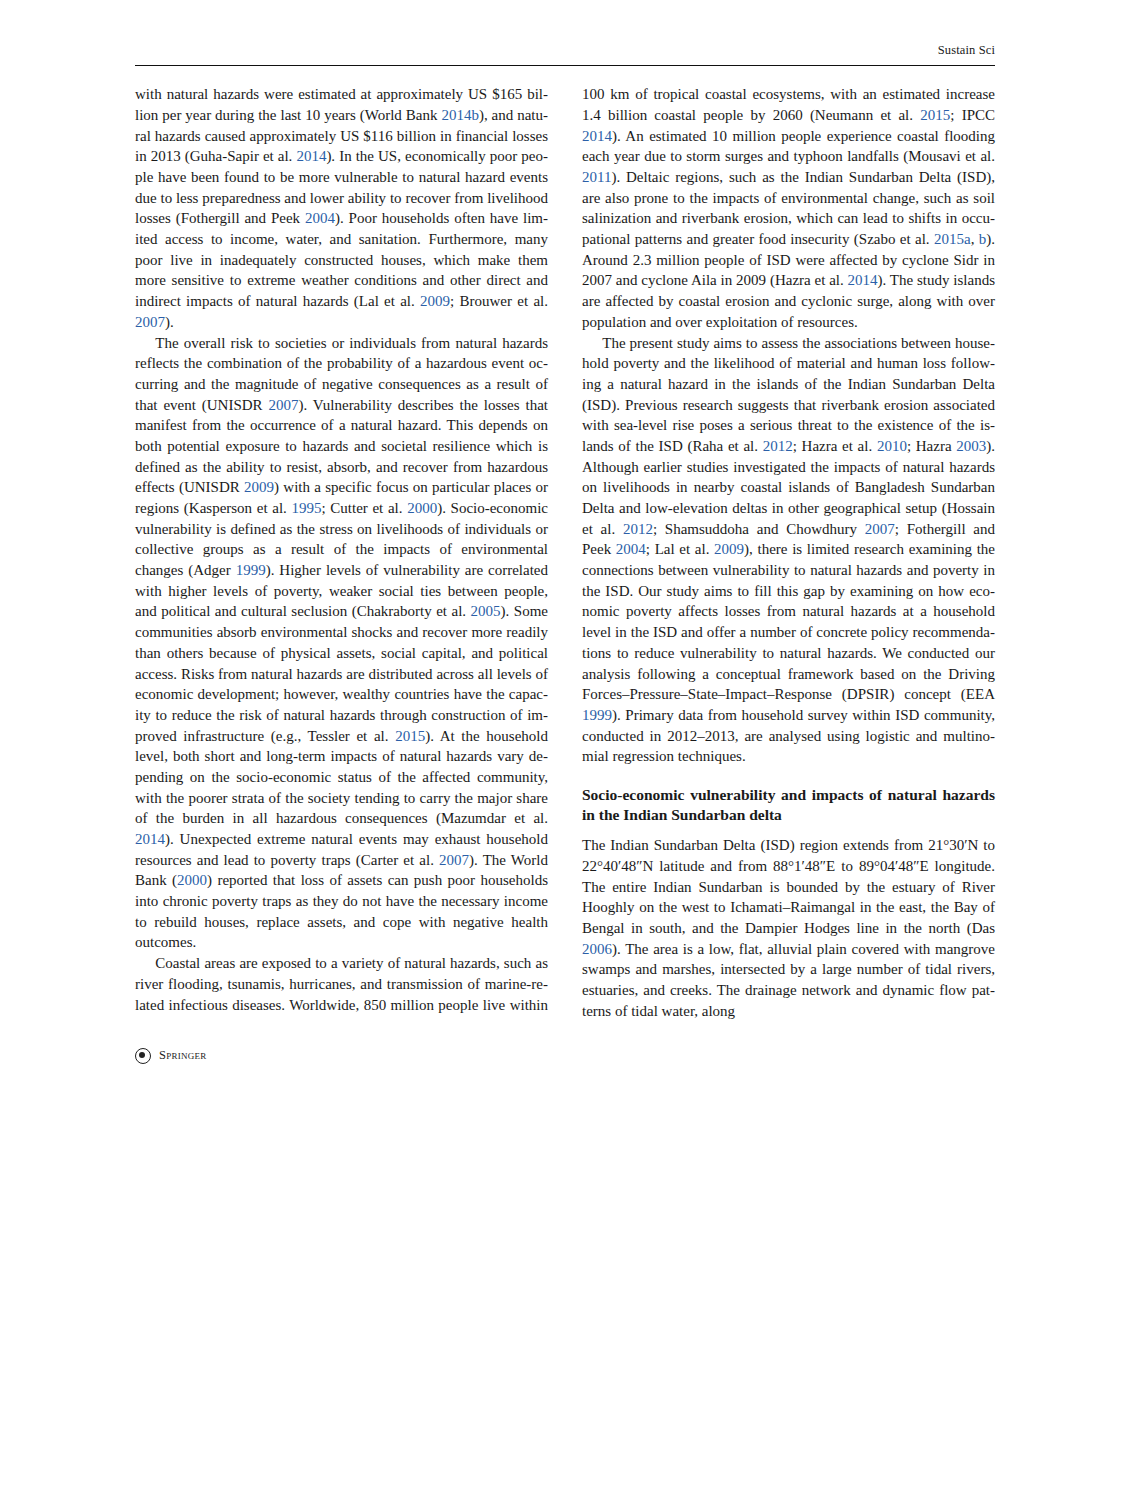Sustain Sci
with natural hazards were estimated at approximately US $165 billion per year during the last 10 years (World Bank 2014b), and natural hazards caused approximately US $116 billion in financial losses in 2013 (Guha-Sapir et al. 2014). In the US, economically poor people have been found to be more vulnerable to natural hazard events due to less preparedness and lower ability to recover from livelihood losses (Fothergill and Peek 2004). Poor households often have limited access to income, water, and sanitation. Furthermore, many poor live in inadequately constructed houses, which make them more sensitive to extreme weather conditions and other direct and indirect impacts of natural hazards (Lal et al. 2009; Brouwer et al. 2007).
The overall risk to societies or individuals from natural hazards reflects the combination of the probability of a hazardous event occurring and the magnitude of negative consequences as a result of that event (UNISDR 2007). Vulnerability describes the losses that manifest from the occurrence of a natural hazard. This depends on both potential exposure to hazards and societal resilience which is defined as the ability to resist, absorb, and recover from hazardous effects (UNISDR 2009) with a specific focus on particular places or regions (Kasperson et al. 1995; Cutter et al. 2000). Socio-economic vulnerability is defined as the stress on livelihoods of individuals or collective groups as a result of the impacts of environmental changes (Adger 1999). Higher levels of vulnerability are correlated with higher levels of poverty, weaker social ties between people, and political and cultural seclusion (Chakraborty et al. 2005). Some communities absorb environmental shocks and recover more readily than others because of physical assets, social capital, and political access. Risks from natural hazards are distributed across all levels of economic development; however, wealthy countries have the capacity to reduce the risk of natural hazards through construction of improved infrastructure (e.g., Tessler et al. 2015). At the household level, both short and long-term impacts of natural hazards vary depending on the socio-economic status of the affected community, with the poorer strata of the society tending to carry the major share of the burden in all hazardous consequences (Mazumdar et al. 2014). Unexpected extreme natural events may exhaust household resources and lead to poverty traps (Carter et al. 2007). The World Bank (2000) reported that loss of assets can push poor households into chronic poverty traps as they do not have the necessary income to rebuild houses, replace assets, and cope with negative health outcomes.
Coastal areas are exposed to a variety of natural hazards, such as river flooding, tsunamis, hurricanes, and transmission of marine-related infectious diseases. Worldwide, 850 million people live within 100 km of tropical coastal ecosystems, with an estimated increase 1.4 billion coastal people by 2060 (Neumann et al. 2015; IPCC 2014). An estimated 10 million people experience coastal flooding each year due to storm surges and typhoon landfalls (Mousavi et al. 2011). Deltaic regions, such as the Indian Sundarban Delta (ISD), are also prone to the impacts of environmental change, such as soil salinization and riverbank erosion, which can lead to shifts in occupational patterns and greater food insecurity (Szabo et al. 2015a, b). Around 2.3 million people of ISD were affected by cyclone Sidr in 2007 and cyclone Aila in 2009 (Hazra et al. 2014). The study islands are affected by coastal erosion and cyclonic surge, along with over population and over exploitation of resources.
The present study aims to assess the associations between household poverty and the likelihood of material and human loss following a natural hazard in the islands of the Indian Sundarban Delta (ISD). Previous research suggests that riverbank erosion associated with sea-level rise poses a serious threat to the existence of the islands of the ISD (Raha et al. 2012; Hazra et al. 2010; Hazra 2003). Although earlier studies investigated the impacts of natural hazards on livelihoods in nearby coastal islands of Bangladesh Sundarban Delta and low-elevation deltas in other geographical setup (Hossain et al. 2012; Shamsuddoha and Chowdhury 2007; Fothergill and Peek 2004; Lal et al. 2009), there is limited research examining the connections between vulnerability to natural hazards and poverty in the ISD. Our study aims to fill this gap by examining on how economic poverty affects losses from natural hazards at a household level in the ISD and offer a number of concrete policy recommendations to reduce vulnerability to natural hazards. We conducted our analysis following a conceptual framework based on the Driving Forces–Pressure–State–Impact–Response (DPSIR) concept (EEA 1999). Primary data from household survey within ISD community, conducted in 2012–2013, are analysed using logistic and multinomial regression techniques.
Socio-economic vulnerability and impacts of natural hazards in the Indian Sundarban delta
The Indian Sundarban Delta (ISD) region extends from 21°30′N to 22°40′48″N latitude and from 88°1′48″E to 89°04′48″E longitude. The entire Indian Sundarban is bounded by the estuary of River Hooghly on the west to Ichamati–Raimangal in the east, the Bay of Bengal in south, and the Dampier Hodges line in the north (Das 2006). The area is a low, flat, alluvial plain covered with mangrove swamps and marshes, intersected by a large number of tidal rivers, estuaries, and creeks. The drainage network and dynamic flow patterns of tidal water, along
Springer